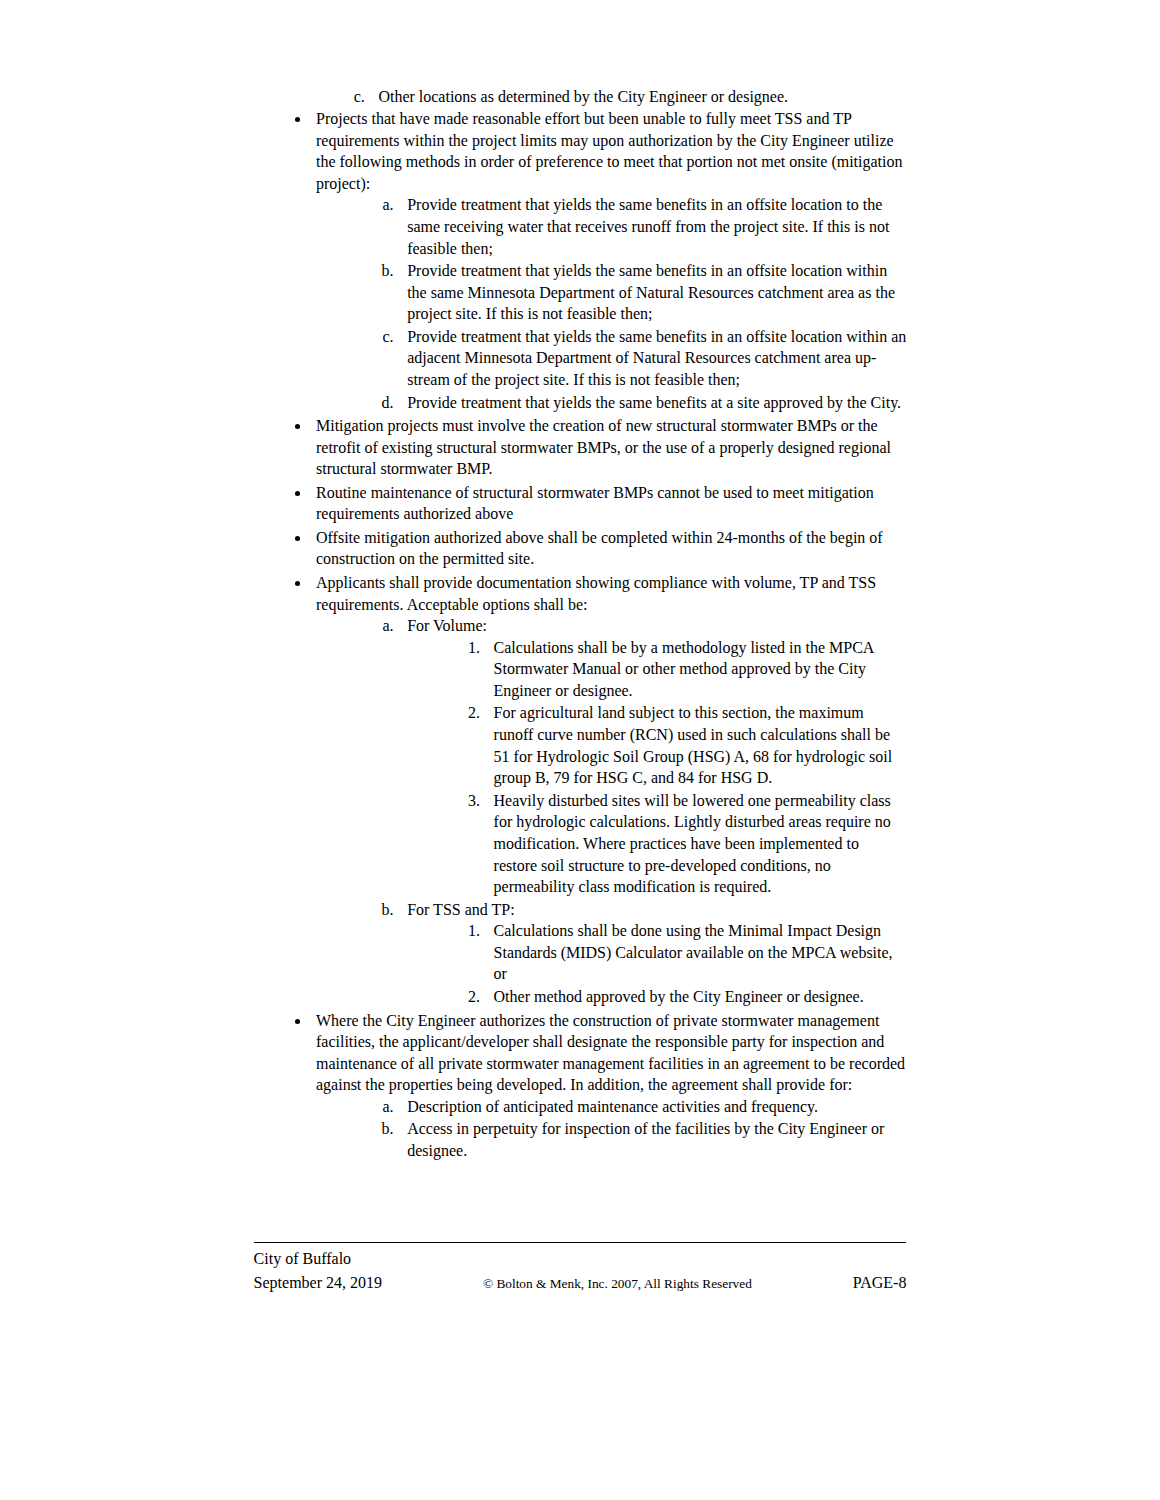Other locations as determined by the City Engineer or designee.
Projects that have made reasonable effort but been unable to fully meet TSS and TP requirements within the project limits may upon authorization by the City Engineer utilize the following methods in order of preference to meet that portion not met onsite (mitigation project):
Provide treatment that yields the same benefits in an offsite location to the same receiving water that receives runoff from the project site. If this is not feasible then;
Provide treatment that yields the same benefits in an offsite location within the same Minnesota Department of Natural Resources catchment area as the project site. If this is not feasible then;
Provide treatment that yields the same benefits in an offsite location within an adjacent Minnesota Department of Natural Resources catchment area up-stream of the project site. If this is not feasible then;
Provide treatment that yields the same benefits at a site approved by the City.
Mitigation projects must involve the creation of new structural stormwater BMPs or the retrofit of existing structural stormwater BMPs, or the use of a properly designed regional structural stormwater BMP.
Routine maintenance of structural stormwater BMPs cannot be used to meet mitigation requirements authorized above
Offsite mitigation authorized above shall be completed within 24-months of the begin of construction on the permitted site.
Applicants shall provide documentation showing compliance with volume, TP and TSS requirements. Acceptable options shall be:
For Volume:
Calculations shall be by a methodology listed in the MPCA Stormwater Manual or other method approved by the City Engineer or designee.
For agricultural land subject to this section, the maximum runoff curve number (RCN) used in such calculations shall be 51 for Hydrologic Soil Group (HSG) A, 68 for hydrologic soil group B, 79 for HSG C, and 84 for HSG D.
Heavily disturbed sites will be lowered one permeability class for hydrologic calculations. Lightly disturbed areas require no modification. Where practices have been implemented to restore soil structure to pre-developed conditions, no permeability class modification is required.
For TSS and TP:
Calculations shall be done using the Minimal Impact Design Standards (MIDS) Calculator available on the MPCA website, or
Other method approved by the City Engineer or designee.
Where the City Engineer authorizes the construction of private stormwater management facilities, the applicant/developer shall designate the responsible party for inspection and maintenance of all private stormwater management facilities in an agreement to be recorded against the properties being developed. In addition, the agreement shall provide for:
Description of anticipated maintenance activities and frequency.
Access in perpetuity for inspection of the facilities by the City Engineer or designee.
City of Buffalo
September 24, 2019 © Bolton & Menk, Inc. 2007, All Rights Reserved PAGE-8